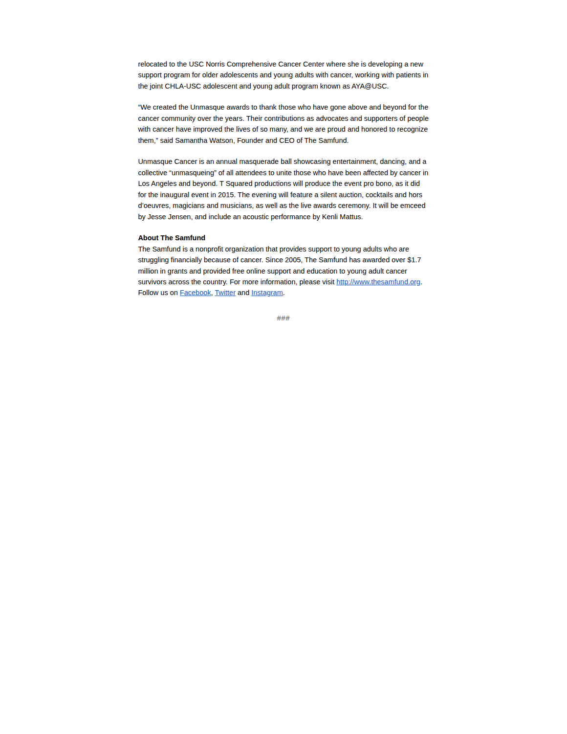relocated to the USC Norris Comprehensive Cancer Center where she is developing a new support program for older adolescents and young adults with cancer, working with patients in the joint CHLA-USC adolescent and young adult program known as AYA@USC.
“We created the Unmasque awards to thank those who have gone above and beyond for the cancer community over the years. Their contributions as advocates and supporters of people with cancer have improved the lives of so many, and we are proud and honored to recognize them,” said Samantha Watson, Founder and CEO of The Samfund.
Unmasque Cancer is an annual masquerade ball showcasing entertainment, dancing, and a collective “unmasqueing” of all attendees to unite those who have been affected by cancer in Los Angeles and beyond. T Squared productions will produce the event pro bono, as it did for the inaugural event in 2015. The evening will feature a silent auction, cocktails and hors d’oeuvres, magicians and musicians, as well as the live awards ceremony. It will be emceed by Jesse Jensen, and include an acoustic performance by Kenli Mattus.
About The Samfund
The Samfund is a nonprofit organization that provides support to young adults who are struggling financially because of cancer. Since 2005, The Samfund has awarded over $1.7 million in grants and provided free online support and education to young adult cancer survivors across the country. For more information, please visit http://www.thesamfund.org. Follow us on Facebook, Twitter and Instagram.
###